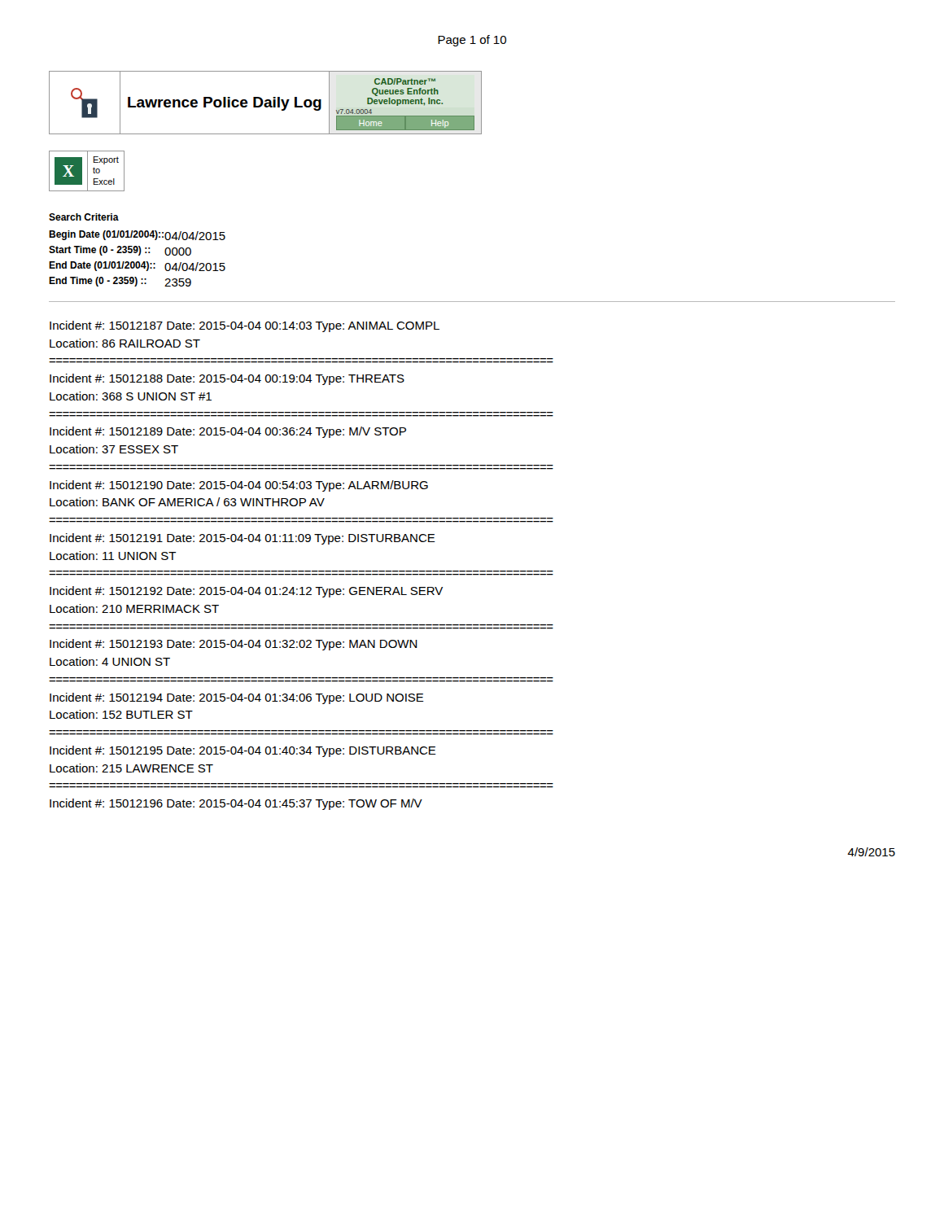Page 1 of 10
| | Lawrence Police Daily Log | CAD/Partner™ Queues Enforth Development, Inc. v7.04.0004 Home Help |
| X | Export to Excel |
Search Criteria
| Begin Date (01/01/2004):: | 04/04/2015 |
| Start Time (0 - 2359) :: | 0000 |
| End Date (01/01/2004):: | 04/04/2015 |
| End Time (0 - 2359) :: | 2359 |
Incident #: 15012187 Date: 2015-04-04 00:14:03 Type: ANIMAL COMPL
Location: 86 RAILROAD ST
=========================================================================== Incident #: 15012188 Date: 2015-04-04 00:19:04 Type: THREATS
Location: 368 S UNION ST #1
=========================================================================== Incident #: 15012189 Date: 2015-04-04 00:36:24 Type: M/V STOP
Location: 37 ESSEX ST
=========================================================================== Incident #: 15012190 Date: 2015-04-04 00:54:03 Type: ALARM/BURG
Location: BANK OF AMERICA / 63 WINTHROP AV
=========================================================================== Incident #: 15012191 Date: 2015-04-04 01:11:09 Type: DISTURBANCE
Location: 11 UNION ST
=========================================================================== Incident #: 15012192 Date: 2015-04-04 01:24:12 Type: GENERAL SERV
Location: 210 MERRIMACK ST
=========================================================================== Incident #: 15012193 Date: 2015-04-04 01:32:02 Type: MAN DOWN
Location: 4 UNION ST
=========================================================================== Incident #: 15012194 Date: 2015-04-04 01:34:06 Type: LOUD NOISE
Location: 152 BUTLER ST
=========================================================================== Incident #: 15012195 Date: 2015-04-04 01:40:34 Type: DISTURBANCE
Location: 215 LAWRENCE ST
=========================================================================== Incident #: 15012196 Date: 2015-04-04 01:45:37 Type: TOW OF M/V
4/9/2015